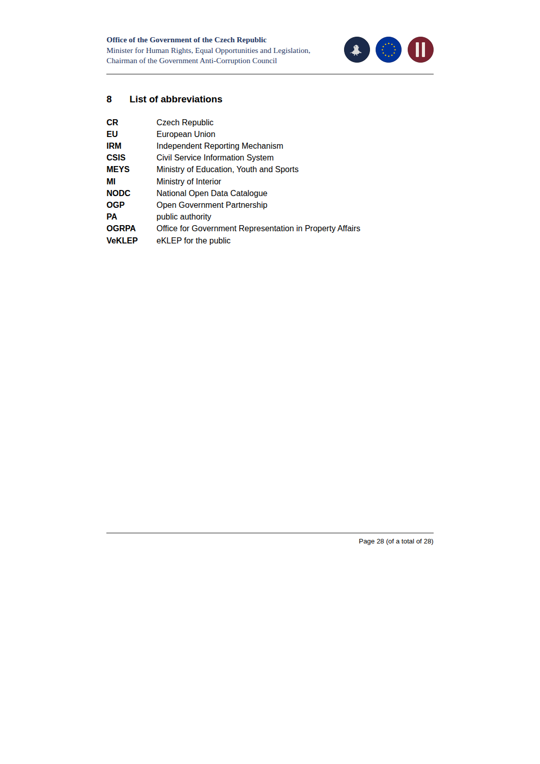Office of the Government of the Czech Republic
Minister for Human Rights, Equal Opportunities and Legislation,
Chairman of the Government Anti-Corruption Council
8 List of abbreviations
CR
Czech Republic
EU
European Union
IRM
Independent Reporting Mechanism
CSIS
Civil Service Information System
MEYS
Ministry of Education, Youth and Sports
MI
Ministry of Interior
NODC
National Open Data Catalogue
OGP
Open Government Partnership
PA
public authority
OGRPA
Office for Government Representation in Property Affairs
VeKLEP
eKLEP for the public
Page 28 (of a total of 28)